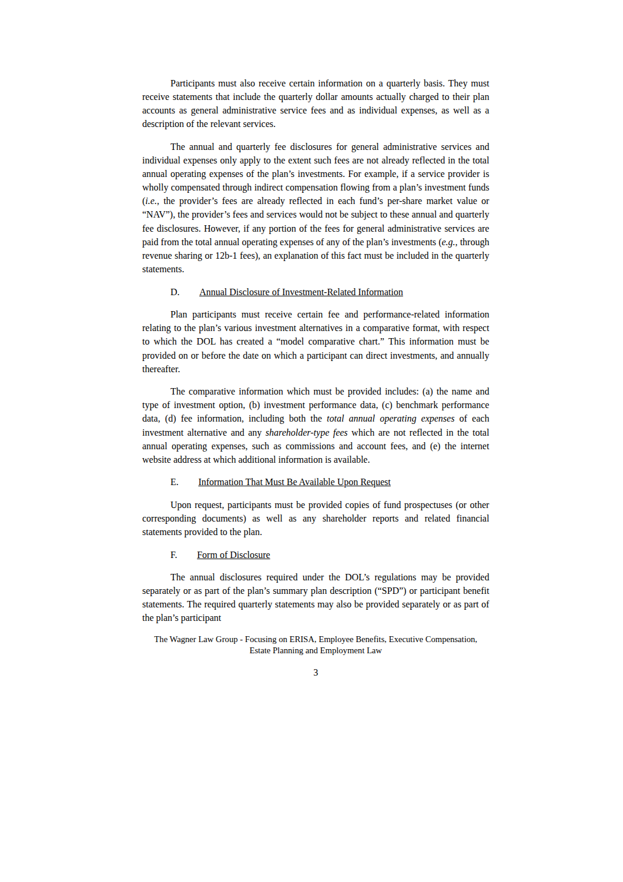Participants must also receive certain information on a quarterly basis. They must receive statements that include the quarterly dollar amounts actually charged to their plan accounts as general administrative service fees and as individual expenses, as well as a description of the relevant services.
The annual and quarterly fee disclosures for general administrative services and individual expenses only apply to the extent such fees are not already reflected in the total annual operating expenses of the plan’s investments. For example, if a service provider is wholly compensated through indirect compensation flowing from a plan’s investment funds (i.e., the provider’s fees are already reflected in each fund’s per-share market value or “NAV”), the provider’s fees and services would not be subject to these annual and quarterly fee disclosures. However, if any portion of the fees for general administrative services are paid from the total annual operating expenses of any of the plan’s investments (e.g., through revenue sharing or 12b-1 fees), an explanation of this fact must be included in the quarterly statements.
D. Annual Disclosure of Investment-Related Information
Plan participants must receive certain fee and performance-related information relating to the plan’s various investment alternatives in a comparative format, with respect to which the DOL has created a “model comparative chart.” This information must be provided on or before the date on which a participant can direct investments, and annually thereafter.
The comparative information which must be provided includes: (a) the name and type of investment option, (b) investment performance data, (c) benchmark performance data, (d) fee information, including both the total annual operating expenses of each investment alternative and any shareholder-type fees which are not reflected in the total annual operating expenses, such as commissions and account fees, and (e) the internet website address at which additional information is available.
E. Information That Must Be Available Upon Request
Upon request, participants must be provided copies of fund prospectuses (or other corresponding documents) as well as any shareholder reports and related financial statements provided to the plan.
F. Form of Disclosure
The annual disclosures required under the DOL’s regulations may be provided separately or as part of the plan’s summary plan description (“SPD”) or participant benefit statements. The required quarterly statements may also be provided separately or as part of the plan’s participant
The Wagner Law Group - Focusing on ERISA, Employee Benefits, Executive Compensation,
Estate Planning and Employment Law
3